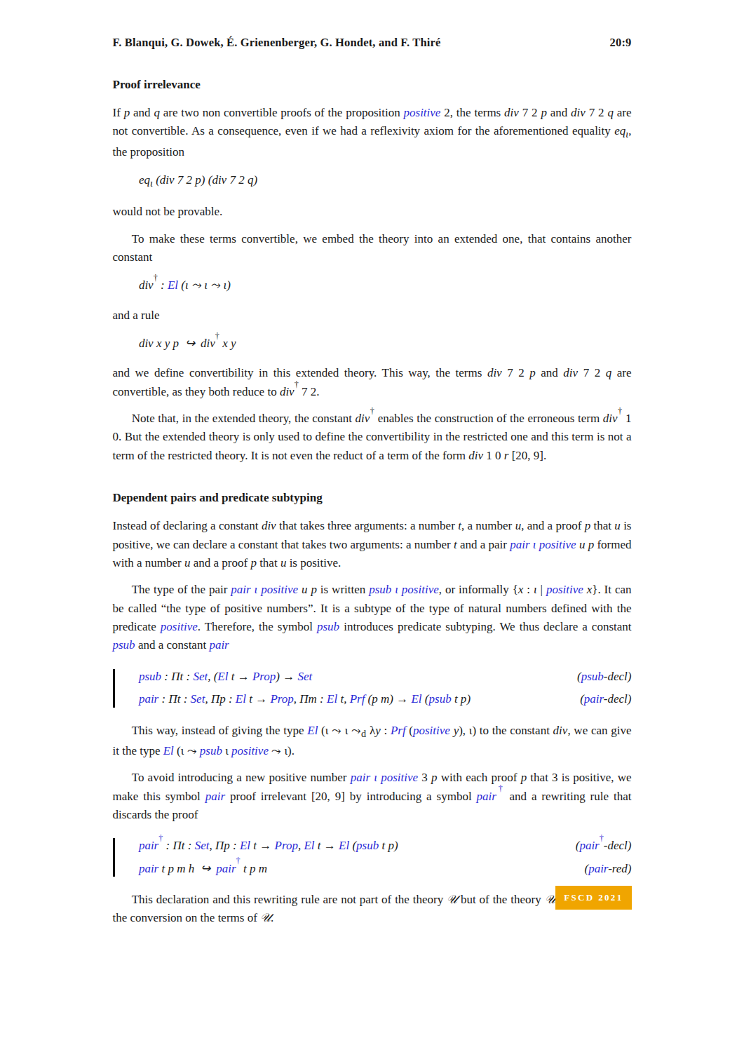F. Blanqui, G. Dowek, É. Grienenberger, G. Hondet, and F. Thiré
20:9
Proof irrelevance
If p and q are two non convertible proofs of the proposition positive 2, the terms div 7 2 p and div 7 2 q are not convertible. As a consequence, even if we had a reflexivity axiom for the aforementioned equality eqι, the proposition
eqι (div 7 2 p) (div 7 2 q)
would not be provable.
To make these terms convertible, we embed the theory into an extended one, that contains another constant
div† : El (ι ⤳ ι ⤳ ι)
and a rule
div x y p ↪ div† x y
and we define convertibility in this extended theory. This way, the terms div 7 2 p and div 7 2 q are convertible, as they both reduce to div† 7 2.
Note that, in the extended theory, the constant div† enables the construction of the erroneous term div† 1 0. But the extended theory is only used to define the convertibility in the restricted one and this term is not a term of the restricted theory. It is not even the reduct of a term of the form div 1 0 r [20, 9].
Dependent pairs and predicate subtyping
Instead of declaring a constant div that takes three arguments: a number t, a number u, and a proof p that u is positive, we can declare a constant that takes two arguments: a number t and a pair pair ι positive u p formed with a number u and a proof p that u is positive.
The type of the pair pair ι positive u p is written psub ι positive, or informally {x : ι | positive x}. It can be called “the type of positive numbers”. It is a subtype of the type of natural numbers defined with the predicate positive. Therefore, the symbol psub introduces predicate subtyping. We thus declare a constant psub and a constant pair
psub : Πt : Set, (El t → Prop) → Set (psub-decl)
pair : Πt : Set, Πp : El t → Prop, Πm : El t, Prf (p m) → El (psub t p) (pair-decl)
This way, instead of giving the type El (ι ⤳ ι ⤳d λy : Prf (positive y), ι) to the constant div, we can give it the type El (ι ⤳ psub ι positive ⤳ ι).
To avoid introducing a new positive number pair ι positive 3 p with each proof p that 3 is positive, we make this symbol pair proof irrelevant [20, 9] by introducing a symbol pair† and a rewriting rule that discards the proof
pair† : Πt : Set, Πp : El t → Prop, El t → El (psub t p) (pair†-decl)
pair t p m h ↪ pair† t p m (pair-red)
This declaration and this rewriting rule are not part of the theory 𝒰 but of the theory 𝒰† used to define the conversion on the terms of 𝒰.
FSCD 2021